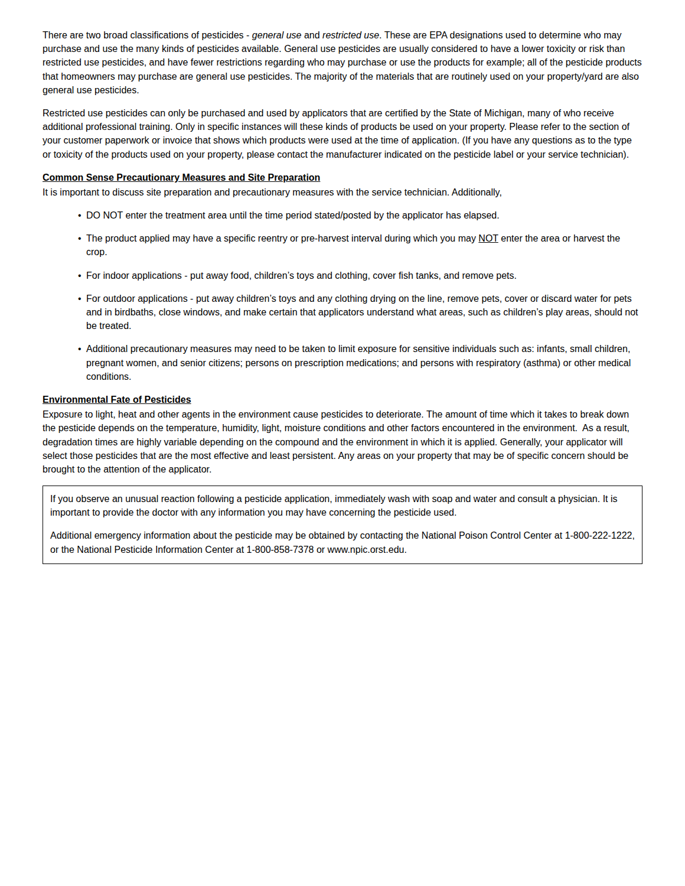There are two broad classifications of pesticides - general use and restricted use. These are EPA designations used to determine who may purchase and use the many kinds of pesticides available. General use pesticides are usually considered to have a lower toxicity or risk than restricted use pesticides, and have fewer restrictions regarding who may purchase or use the products for example; all of the pesticide products that homeowners may purchase are general use pesticides. The majority of the materials that are routinely used on your property/yard are also general use pesticides.
Restricted use pesticides can only be purchased and used by applicators that are certified by the State of Michigan, many of who receive additional professional training. Only in specific instances will these kinds of products be used on your property. Please refer to the section of your customer paperwork or invoice that shows which products were used at the time of application. (If you have any questions as to the type or toxicity of the products used on your property, please contact the manufacturer indicated on the pesticide label or your service technician).
Common Sense Precautionary Measures and Site Preparation
It is important to discuss site preparation and precautionary measures with the service technician. Additionally,
DO NOT enter the treatment area until the time period stated/posted by the applicator has elapsed.
The product applied may have a specific reentry or pre-harvest interval during which you may NOT enter the area or harvest the crop.
For indoor applications - put away food, children’s toys and clothing, cover fish tanks, and remove pets.
For outdoor applications - put away children’s toys and any clothing drying on the line, remove pets, cover or discard water for pets and in birdbaths, close windows, and make certain that applicators understand what areas, such as children’s play areas, should not be treated.
Additional precautionary measures may need to be taken to limit exposure for sensitive individuals such as: infants, small children, pregnant women, and senior citizens; persons on prescription medications; and persons with respiratory (asthma) or other medical conditions.
Environmental Fate of Pesticides
Exposure to light, heat and other agents in the environment cause pesticides to deteriorate. The amount of time which it takes to break down the pesticide depends on the temperature, humidity, light, moisture conditions and other factors encountered in the environment. As a result, degradation times are highly variable depending on the compound and the environment in which it is applied. Generally, your applicator will select those pesticides that are the most effective and least persistent. Any areas on your property that may be of specific concern should be brought to the attention of the applicator.
If you observe an unusual reaction following a pesticide application, immediately wash with soap and water and consult a physician. It is important to provide the doctor with any information you may have concerning the pesticide used.
Additional emergency information about the pesticide may be obtained by contacting the National Poison Control Center at 1-800-222-1222, or the National Pesticide Information Center at 1-800-858-7378 or www.npic.orst.edu.